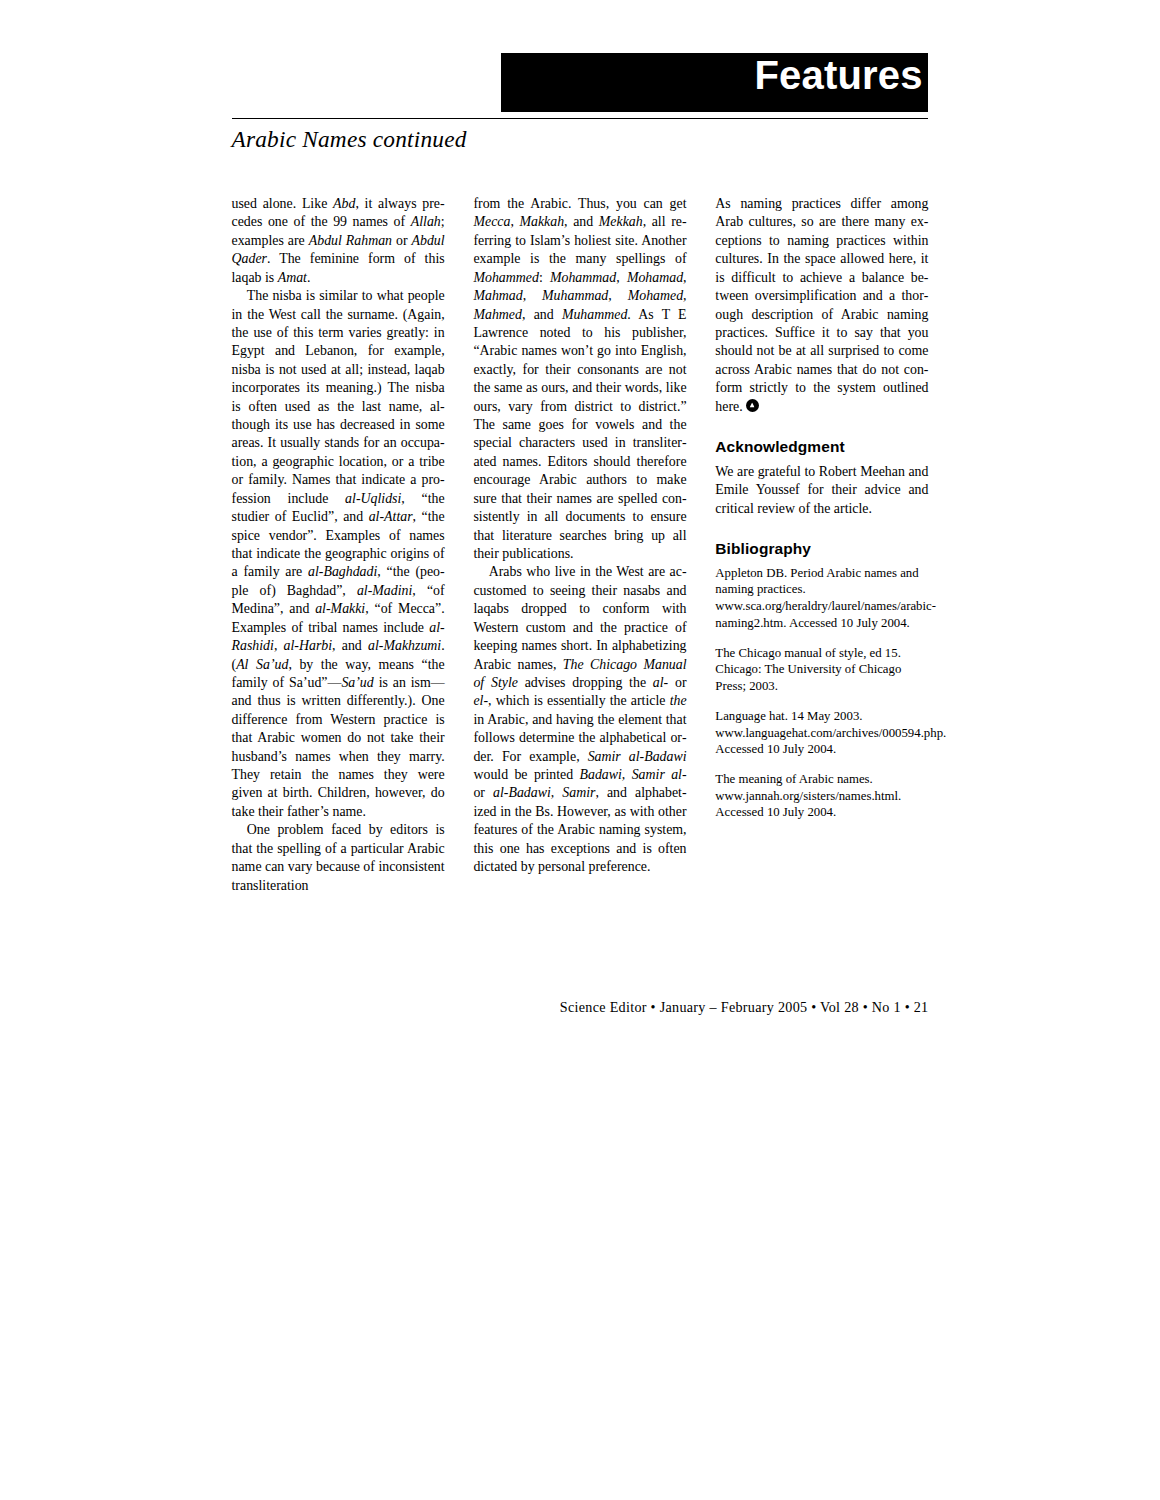Features
Arabic Names continued
used alone. Like Abd, it always precedes one of the 99 names of Allah; examples are Abdul Rahman or Abdul Qader. The feminine form of this laqab is Amat.
The nisba is similar to what people in the West call the surname. (Again, the use of this term varies greatly: in Egypt and Lebanon, for example, nisba is not used at all; instead, laqab incorporates its meaning.) The nisba is often used as the last name, although its use has decreased in some areas. It usually stands for an occupation, a geographic location, or a tribe or family. Names that indicate a profession include al-Uqlidsi, “the studier of Euclid”, and al-Attar, “the spice vendor”. Examples of names that indicate the geographic origins of a family are al-Baghdadi, “the (people of) Baghdad”, al-Madini, “of Medina”, and al-Makki, “of Mecca”. Examples of tribal names include al-Rashidi, al-Harbi, and al-Makhzumi. (Al Sa’ud, by the way, means “the family of Sa’ud”—Sa’ud is an ism—and thus is written differently.). One difference from Western practice is that Arabic women do not take their husband’s names when they marry. They retain the names they were given at birth. Children, however, do take their father’s name.
One problem faced by editors is that the spelling of a particular Arabic name can vary because of inconsistent transliteration
from the Arabic. Thus, you can get Mecca, Makkah, and Mekkah, all referring to Islam’s holiest site. Another example is the many spellings of Mohammed: Mohammad, Mohamad, Mahmad, Muhammad, Mohamed, Mahmed, and Muhammed. As T E Lawrence noted to his publisher, “Arabic names won’t go into English, exactly, for their consonants are not the same as ours, and their words, like ours, vary from district to district.” The same goes for vowels and the special characters used in transliterated names. Editors should therefore encourage Arabic authors to make sure that their names are spelled consistently in all documents to ensure that literature searches bring up all their publications.
Arabs who live in the West are accustomed to seeing their nasabs and laqabs dropped to conform with Western custom and the practice of keeping names short. In alphabetizing Arabic names, The Chicago Manual of Style advises dropping the al- or el-, which is essentially the article the in Arabic, and having the element that follows determine the alphabetical order. For example, Samir al-Badawi would be printed Badawi, Samir al- or al-Badawi, Samir, and alphabetized in the Bs. However, as with other features of the Arabic naming system, this one has exceptions and is often dictated by personal preference.
As naming practices differ among Arab cultures, so are there many exceptions to naming practices within cultures. In the space allowed here, it is difficult to achieve a balance between oversimplification and a thorough description of Arabic naming practices. Suffice it to say that you should not be at all surprised to come across Arabic names that do not conform strictly to the system outlined here.
Acknowledgment
We are grateful to Robert Meehan and Emile Youssef for their advice and critical review of the article.
Bibliography
Appleton DB. Period Arabic names and naming practices. www.sca.org/heraldry/laurel/names/arabic-naming2.htm. Accessed 10 July 2004.
The Chicago manual of style, ed 15. Chicago: The University of Chicago Press; 2003.
Language hat. 14 May 2003. www.languagehat.com/archives/000594.php. Accessed 10 July 2004.
The meaning of Arabic names. www.jannah.org/sisters/names.html. Accessed 10 July 2004.
Science Editor • January – February 2005 • Vol 28 • No 1 • 21